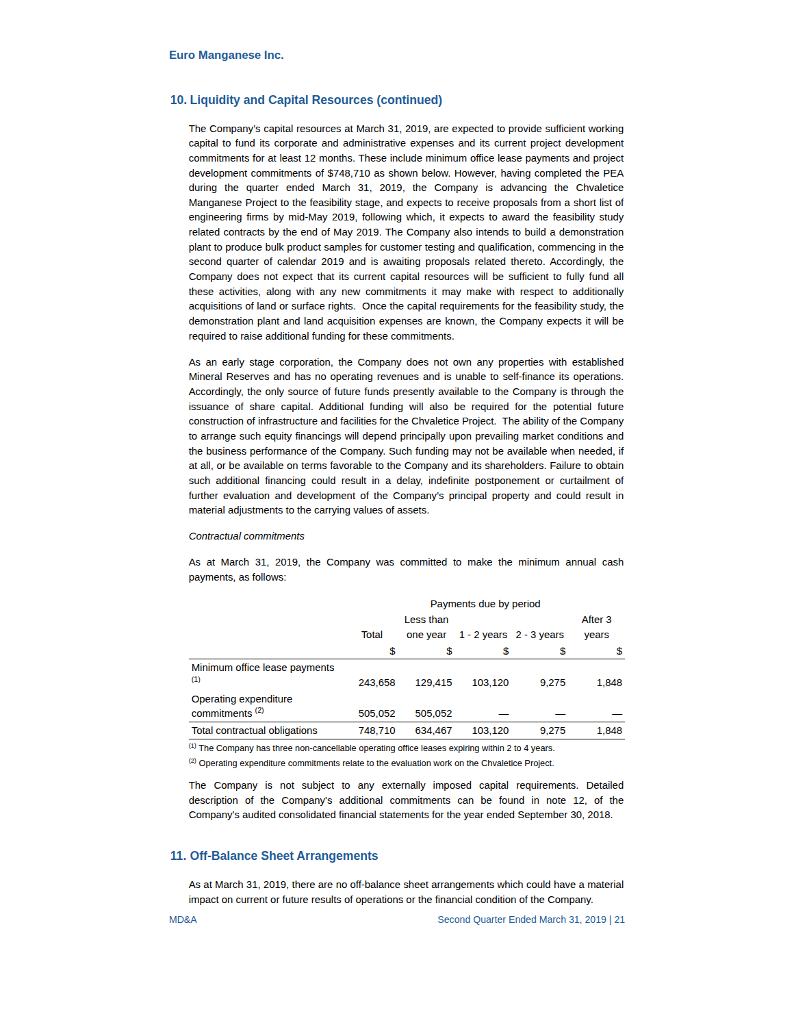Euro Manganese Inc.
10. Liquidity and Capital Resources (continued)
The Company’s capital resources at March 31, 2019, are expected to provide sufficient working capital to fund its corporate and administrative expenses and its current project development commitments for at least 12 months. These include minimum office lease payments and project development commitments of $748,710 as shown below. However, having completed the PEA during the quarter ended March 31, 2019, the Company is advancing the Chvaletice Manganese Project to the feasibility stage, and expects to receive proposals from a short list of engineering firms by mid-May 2019, following which, it expects to award the feasibility study related contracts by the end of May 2019. The Company also intends to build a demonstration plant to produce bulk product samples for customer testing and qualification, commencing in the second quarter of calendar 2019 and is awaiting proposals related thereto. Accordingly, the Company does not expect that its current capital resources will be sufficient to fully fund all these activities, along with any new commitments it may make with respect to additionally acquisitions of land or surface rights. Once the capital requirements for the feasibility study, the demonstration plant and land acquisition expenses are known, the Company expects it will be required to raise additional funding for these commitments.
As an early stage corporation, the Company does not own any properties with established Mineral Reserves and has no operating revenues and is unable to self-finance its operations. Accordingly, the only source of future funds presently available to the Company is through the issuance of share capital. Additional funding will also be required for the potential future construction of infrastructure and facilities for the Chvaletice Project. The ability of the Company to arrange such equity financings will depend principally upon prevailing market conditions and the business performance of the Company. Such funding may not be available when needed, if at all, or be available on terms favorable to the Company and its shareholders. Failure to obtain such additional financing could result in a delay, indefinite postponement or curtailment of further evaluation and development of the Company’s principal property and could result in material adjustments to the carrying values of assets.
Contractual commitments
As at March 31, 2019, the Company was committed to make the minimum annual cash payments, as follows:
| | Payments due by period |
| | Total | Less than one year | 1 - 2 years | 2 - 3 years | After 3 years |
| | $ | $ | $ | $ | $ |
| Minimum office lease payments (1) | 243,658 | 129,415 | 103,120 | 9,275 | 1,848 |
| Operating expenditure commitments (2) | 505,052 | 505,052 | — | — | — |
| Total contractual obligations | 748,710 | 634,467 | 103,120 | 9,275 | 1,848 |
(1) The Company has three non-cancellable operating office leases expiring within 2 to 4 years.
(2) Operating expenditure commitments relate to the evaluation work on the Chvaletice Project.
The Company is not subject to any externally imposed capital requirements. Detailed description of the Company's additional commitments can be found in note 12, of the Company's audited consolidated financial statements for the year ended September 30, 2018.
11. Off-Balance Sheet Arrangements
As at March 31, 2019, there are no off-balance sheet arrangements which could have a material impact on current or future results of operations or the financial condition of the Company.
MD&A
Second Quarter Ended March 31, 2019 | 21